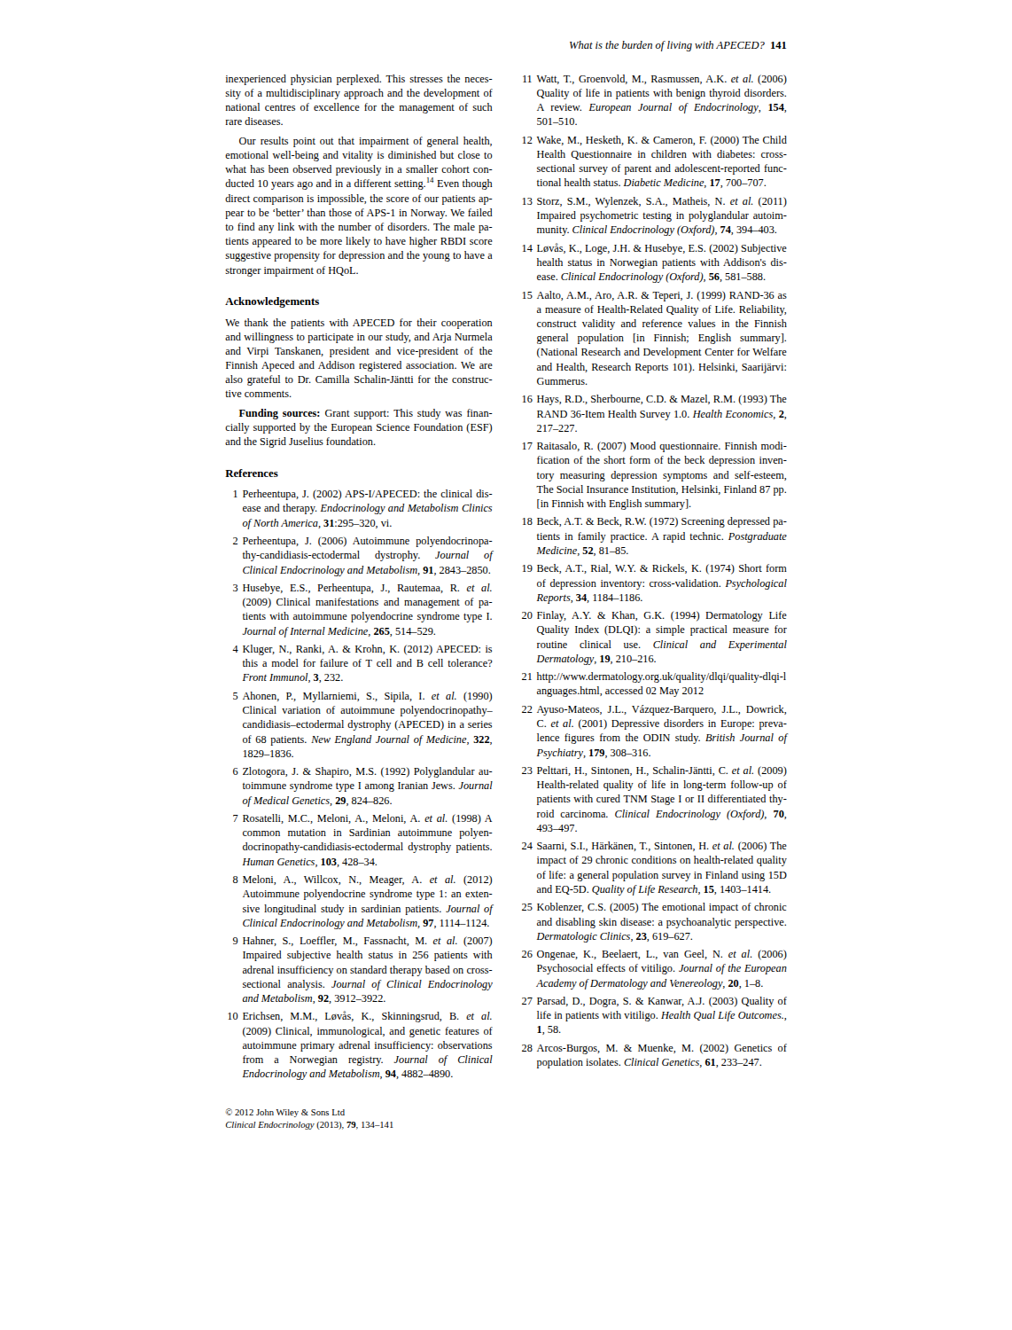What is the burden of living with APECED?141
inexperienced physician perplexed. This stresses the necessity of a multidisciplinary approach and the development of national centres of excellence for the management of such rare diseases.
Our results point out that impairment of general health, emotional well-being and vitality is diminished but close to what has been observed previously in a smaller cohort conducted 10 years ago and in a different setting.14 Even though direct comparison is impossible, the score of our patients appear to be ‘better’ than those of APS-1 in Norway. We failed to find any link with the number of disorders. The male patients appeared to be more likely to have higher RBDI score suggestive propensity for depression and the young to have a stronger impairment of HQoL.
Acknowledgements
We thank the patients with APECED for their cooperation and willingness to participate in our study, and Arja Nurmela and Virpi Tanskanen, president and vice-president of the Finnish Apeced and Addison registered association. We are also grateful to Dr. Camilla Schalin-Jäntti for the constructive comments.
Funding sources: Grant support: This study was financially supported by the European Science Foundation (ESF) and the Sigrid Juselius foundation.
References
Perheentupa, J. (2002) APS-I/APECED: the clinical disease and therapy. Endocrinology and Metabolism Clinics of North America, 31:295–320, vi.
Perheentupa, J. (2006) Autoimmune polyendocrinopathy-candidiasis-ectodermal dystrophy. Journal of Clinical Endocrinology and Metabolism, 91, 2843–2850.
Husebye, E.S., Perheentupa, J., Rautemaa, R. et al. (2009) Clinical manifestations and management of patients with autoimmune polyendocrine syndrome type I. Journal of Internal Medicine, 265, 514–529.
Kluger, N., Ranki, A. & Krohn, K. (2012) APECED: is this a model for failure of T cell and B cell tolerance? Front Immunol, 3, 232.
Ahonen, P., Myllarniemi, S., Sipila, I. et al. (1990) Clinical variation of autoimmune polyendocrinopathy–candidiasis–ectodermal dystrophy (APECED) in a series of 68 patients. New England Journal of Medicine, 322, 1829–1836.
Zlotogora, J. & Shapiro, M.S. (1992) Polyglandular autoimmune syndrome type I among Iranian Jews. Journal of Medical Genetics, 29, 824–826.
Rosatelli, M.C., Meloni, A., Meloni, A. et al. (1998) A common mutation in Sardinian autoimmune polyendocrinopathy-candidiasis-ectodermal dystrophy patients. Human Genetics, 103, 428–34.
Meloni, A., Willcox, N., Meager, A. et al. (2012) Autoimmune polyendocrine syndrome type 1: an extensive longitudinal study in sardinian patients. Journal of Clinical Endocrinology and Metabolism, 97, 1114–1124.
Hahner, S., Loeffler, M., Fassnacht, M. et al. (2007) Impaired subjective health status in 256 patients with adrenal insufficiency on standard therapy based on cross-sectional analysis. Journal of Clinical Endocrinology and Metabolism, 92, 3912–3922.
Erichsen, M.M., Løvås, K., Skinningsrud, B. et al. (2009) Clinical, immunological, and genetic features of autoimmune primary adrenal insufficiency: observations from a Norwegian registry. Journal of Clinical Endocrinology and Metabolism, 94, 4882–4890.
Watt, T., Groenvold, M., Rasmussen, A.K. et al. (2006) Quality of life in patients with benign thyroid disorders. A review. European Journal of Endocrinology, 154, 501–510.
Wake, M., Hesketh, K. & Cameron, F. (2000) The Child Health Questionnaire in children with diabetes: cross-sectional survey of parent and adolescent-reported functional health status. Diabetic Medicine, 17, 700–707.
Storz, S.M., Wylenzek, S.A., Matheis, N. et al. (2011) Impaired psychometric testing in polyglandular autoimmunity. Clinical Endocrinology (Oxford), 74, 394–403.
Løvås, K., Loge, J.H. & Husebye, E.S. (2002) Subjective health status in Norwegian patients with Addison's disease. Clinical Endocrinology (Oxford), 56, 581–588.
Aalto, A.M., Aro, A.R. & Teperi, J. (1999) RAND-36 as a measure of Health-Related Quality of Life. Reliability, construct validity and reference values in the Finnish general population [in Finnish; English summary]. (National Research and Development Center for Welfare and Health, Research Reports 101). Helsinki, Saarijärvi: Gummerus.
Hays, R.D., Sherbourne, C.D. & Mazel, R.M. (1993) The RAND 36-Item Health Survey 1.0. Health Economics, 2, 217–227.
Raitasalo, R. (2007) Mood questionnaire. Finnish modification of the short form of the beck depression inventory measuring depression symptoms and self-esteem, The Social Insurance Institution, Helsinki, Finland 87 pp. [in Finnish with English summary].
Beck, A.T. & Beck, R.W. (1972) Screening depressed patients in family practice. A rapid technic. Postgraduate Medicine, 52, 81–85.
Beck, A.T., Rial, W.Y. & Rickels, K. (1974) Short form of depression inventory: cross-validation. Psychological Reports, 34, 1184–1186.
Finlay, A.Y. & Khan, G.K. (1994) Dermatology Life Quality Index (DLQI): a simple practical measure for routine clinical use. Clinical and Experimental Dermatology, 19, 210–216.
http://www.dermatology.org.uk/quality/dlqi/quality-dlqi-languages.html, accessed 02 May 2012
Ayuso-Mateos, J.L., Vázquez-Barquero, J.L., Dowrick, C. et al. (2001) Depressive disorders in Europe: prevalence figures from the ODIN study. British Journal of Psychiatry, 179, 308–316.
Pelttari, H., Sintonen, H., Schalin-Jäntti, C. et al. (2009) Health-related quality of life in long-term follow-up of patients with cured TNM Stage I or II differentiated thyroid carcinoma. Clinical Endocrinology (Oxford), 70, 493–497.
Saarni, S.I., Härkänen, T., Sintonen, H. et al. (2006) The impact of 29 chronic conditions on health-related quality of life: a general population survey in Finland using 15D and EQ-5D. Quality of Life Research, 15, 1403–1414.
Koblenzer, C.S. (2005) The emotional impact of chronic and disabling skin disease: a psychoanalytic perspective. Dermatologic Clinics, 23, 619–627.
Ongenae, K., Beelaert, L., van Geel, N. et al. (2006) Psychosocial effects of vitiligo. Journal of the European Academy of Dermatology and Venereology, 20, 1–8.
Parsad, D., Dogra, S. & Kanwar, A.J. (2003) Quality of life in patients with vitiligo. Health Qual Life Outcomes., 1, 58.
Arcos-Burgos, M. & Muenke, M. (2002) Genetics of population isolates. Clinical Genetics, 61, 233–247.
© 2012 John Wiley & Sons Ltd
Clinical Endocrinology (2013), 79, 134–141